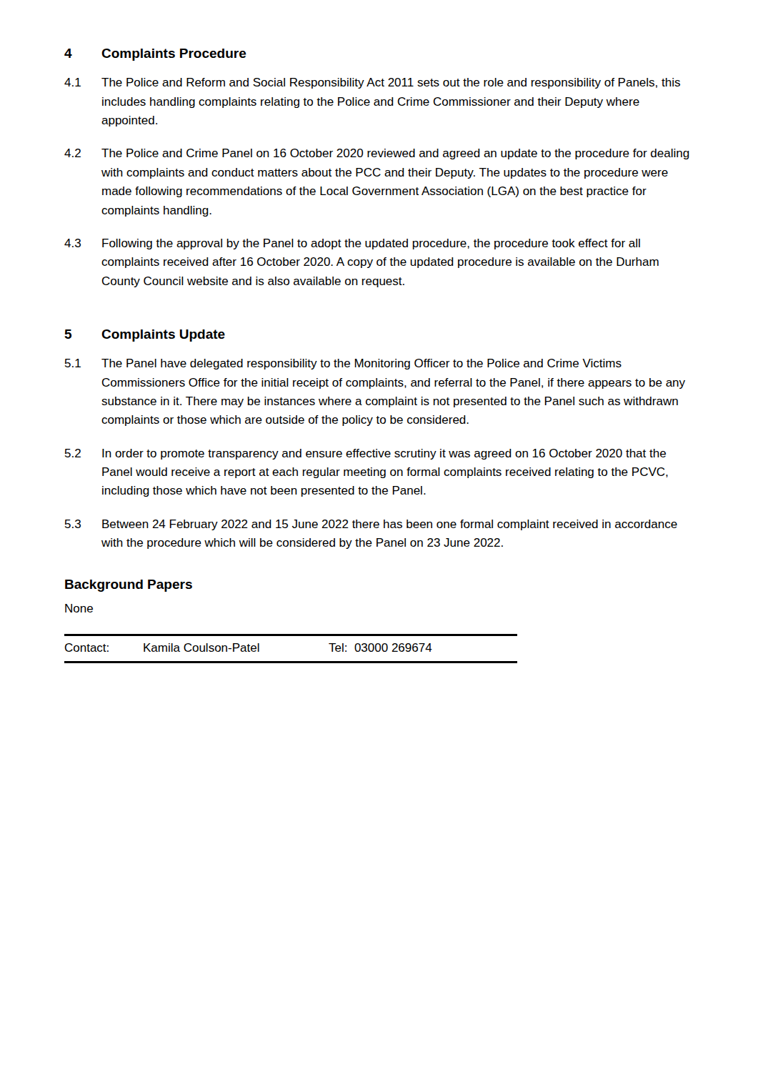4
Complaints Procedure
4.1 The Police and Reform and Social Responsibility Act 2011 sets out the role and responsibility of Panels, this includes handling complaints relating to the Police and Crime Commissioner and their Deputy where appointed.
4.2 The Police and Crime Panel on 16 October 2020 reviewed and agreed an update to the procedure for dealing with complaints and conduct matters about the PCC and their Deputy. The updates to the procedure were made following recommendations of the Local Government Association (LGA) on the best practice for complaints handling.
4.3 Following the approval by the Panel to adopt the updated procedure, the procedure took effect for all complaints received after 16 October 2020. A copy of the updated procedure is available on the Durham County Council website and is also available on request.
5
Complaints Update
5.1 The Panel have delegated responsibility to the Monitoring Officer to the Police and Crime Victims Commissioners Office for the initial receipt of complaints, and referral to the Panel, if there appears to be any substance in it. There may be instances where a complaint is not presented to the Panel such as withdrawn complaints or those which are outside of the policy to be considered.
5.2 In order to promote transparency and ensure effective scrutiny it was agreed on 16 October 2020 that the Panel would receive a report at each regular meeting on formal complaints received relating to the PCVC, including those which have not been presented to the Panel.
5.3 Between 24 February 2022 and 15 June 2022 there has been one formal complaint received in accordance with the procedure which will be considered by the Panel on 23 June 2022.
Background Papers
None
| Contact: | Kamila Coulson-Patel | Tel: 03000 269674 |